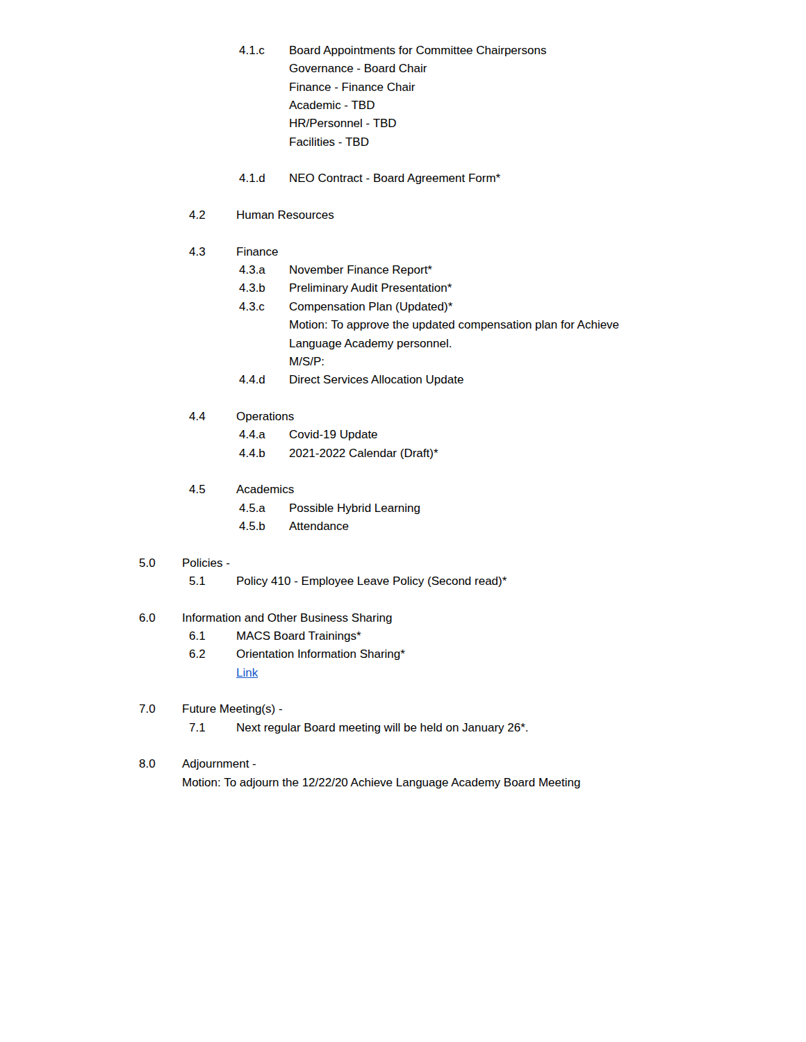4.1.c
Board Appointments for Committee Chairpersons
Governance - Board Chair
Finance - Finance Chair
Academic - TBD
HR/Personnel - TBD
Facilities - TBD
4.1.d
NEO Contract - Board Agreement Form*
4.2
Human Resources
4.3
Finance
4.3.a
November Finance Report*
4.3.b
Preliminary Audit Presentation*
4.3.c
Compensation Plan (Updated)*
Motion: To approve the updated compensation plan for Achieve Language Academy personnel.
M/S/P:
4.4.d
Direct Services Allocation Update
4.4
Operations
4.4.a
Covid-19 Update
4.4.b
2021-2022 Calendar (Draft)*
4.5
Academics
4.5.a
Possible Hybrid Learning
4.5.b
Attendance
5.0
Policies -
5.1
Policy 410 - Employee Leave Policy (Second read)*
6.0
Information and Other Business Sharing
6.1
MACS Board Trainings*
6.2
Orientation Information Sharing*
Link
7.0
Future Meeting(s) -
7.1
Next regular Board meeting will be held on January 26*.
8.0
Adjournment -
Motion: To adjourn the 12/22/20 Achieve Language Academy Board Meeting